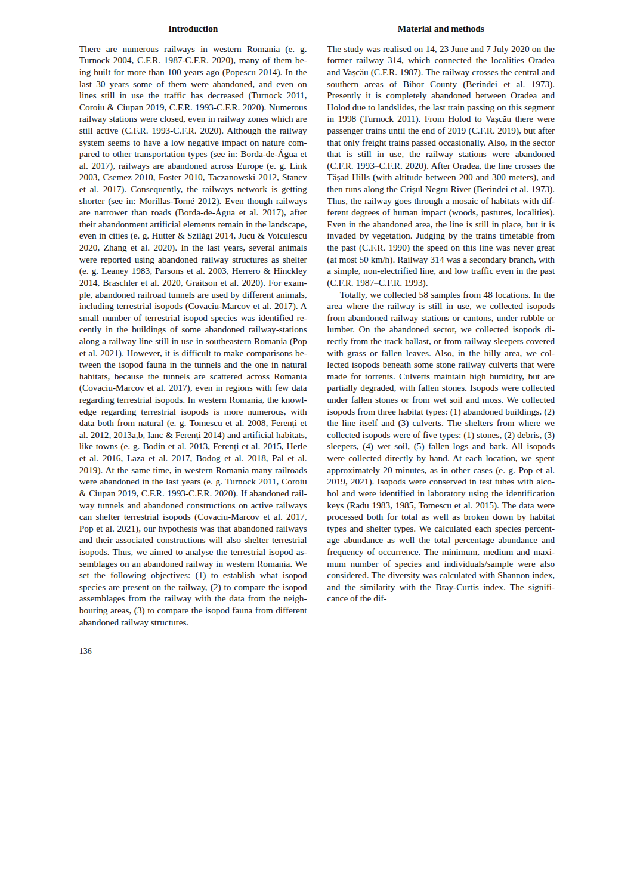Introduction
There are numerous railways in western Romania (e. g. Turnock 2004, C.F.R. 1987-C.F.R. 2020), many of them being built for more than 100 years ago (Popescu 2014). In the last 30 years some of them were abandoned, and even on lines still in use the traffic has decreased (Turnock 2011, Coroiu & Ciupan 2019, C.F.R. 1993-C.F.R. 2020). Numerous railway stations were closed, even in railway zones which are still active (C.F.R. 1993-C.F.R. 2020). Although the railway system seems to have a low negative impact on nature compared to other transportation types (see in: Borda-de-Água et al. 2017), railways are abandoned across Europe (e. g. Link 2003, Csemez 2010, Foster 2010, Taczanowski 2012, Stanev et al. 2017). Consequently, the railways network is getting shorter (see in: Morillas-Torné 2012). Even though railways are narrower than roads (Borda-de-Água et al. 2017), after their abandonment artificial elements remain in the landscape, even in cities (e. g. Hutter & Szilági 2014, Jucu & Voiculescu 2020, Zhang et al. 2020). In the last years, several animals were reported using abandoned railway structures as shelter (e. g. Leaney 1983, Parsons et al. 2003, Herrero & Hinckley 2014, Braschler et al. 2020, Graitson et al. 2020). For example, abandoned railroad tunnels are used by different animals, including terrestrial isopods (Covaciu-Marcov et al. 2017). A small number of terrestrial isopod species was identified recently in the buildings of some abandoned railway-stations along a railway line still in use in southeastern Romania (Pop et al. 2021). However, it is difficult to make comparisons between the isopod fauna in the tunnels and the one in natural habitats, because the tunnels are scattered across Romania (Covaciu-Marcov et al. 2017), even in regions with few data regarding terrestrial isopods. In western Romania, the knowledge regarding terrestrial isopods is more numerous, with data both from natural (e. g. Tomescu et al. 2008, Ferenți et al. 2012, 2013a,b, Ianc & Ferenți 2014) and artificial habitats, like towns (e. g. Bodin et al. 2013, Ferenți et al. 2015, Herle et al. 2016, Laza et al. 2017, Bodog et al. 2018, Pal et al. 2019). At the same time, in western Romania many railroads were abandoned in the last years (e. g. Turnock 2011, Coroiu & Ciupan 2019, C.F.R. 1993-C.F.R. 2020). If abandoned railway tunnels and abandoned constructions on active railways can shelter terrestrial isopods (Covaciu-Marcov et al. 2017, Pop et al. 2021), our hypothesis was that abandoned railways and their associated constructions will also shelter terrestrial isopods. Thus, we aimed to analyse the terrestrial isopod assemblages on an abandoned railway in western Romania. We set the following objectives: (1) to establish what isopod species are present on the railway, (2) to compare the isopod assemblages from the railway with the data from the neighbouring areas, (3) to compare the isopod fauna from different abandoned railway structures.
Material and methods
The study was realised on 14, 23 June and 7 July 2020 on the former railway 314, which connected the localities Oradea and Vașcău (C.F.R. 1987). The railway crosses the central and southern areas of Bihor County (Berindei et al. 1973). Presently it is completely abandoned between Oradea and Holod due to landslides, the last train passing on this segment in 1998 (Turnock 2011). From Holod to Vașcău there were passenger trains until the end of 2019 (C.F.R. 2019), but after that only freight trains passed occasionally. Also, in the sector that is still in use, the railway stations were abandoned (C.F.R. 1993–C.F.R. 2020). After Oradea, the line crosses the Tășad Hills (with altitude between 200 and 300 meters), and then runs along the Crișul Negru River (Berindei et al. 1973). Thus, the railway goes through a mosaic of habitats with different degrees of human impact (woods, pastures, localities). Even in the abandoned area, the line is still in place, but it is invaded by vegetation. Judging by the trains timetable from the past (C.F.R. 1990) the speed on this line was never great (at most 50 km/h). Railway 314 was a secondary branch, with a simple, non-electrified line, and low traffic even in the past (C.F.R. 1987–C.F.R. 1993).
Totally, we collected 58 samples from 48 locations. In the area where the railway is still in use, we collected isopods from abandoned railway stations or cantons, under rubble or lumber. On the abandoned sector, we collected isopods directly from the track ballast, or from railway sleepers covered with grass or fallen leaves. Also, in the hilly area, we collected isopods beneath some stone railway culverts that were made for torrents. Culverts maintain high humidity, but are partially degraded, with fallen stones. Isopods were collected under fallen stones or from wet soil and moss. We collected isopods from three habitat types: (1) abandoned buildings, (2) the line itself and (3) culverts. The shelters from where we collected isopods were of five types: (1) stones, (2) debris, (3) sleepers, (4) wet soil, (5) fallen logs and bark. All isopods were collected directly by hand. At each location, we spent approximately 20 minutes, as in other cases (e. g. Pop et al. 2019, 2021). Isopods were conserved in test tubes with alcohol and were identified in laboratory using the identification keys (Radu 1983, 1985, Tomescu et al. 2015). The data were processed both for total as well as broken down by habitat types and shelter types. We calculated each species percentage abundance as well the total percentage abundance and frequency of occurrence. The minimum, medium and maximum number of species and individuals/sample were also considered. The diversity was calculated with Shannon index, and the similarity with the Bray-Curtis index. The significance of the dif-
136